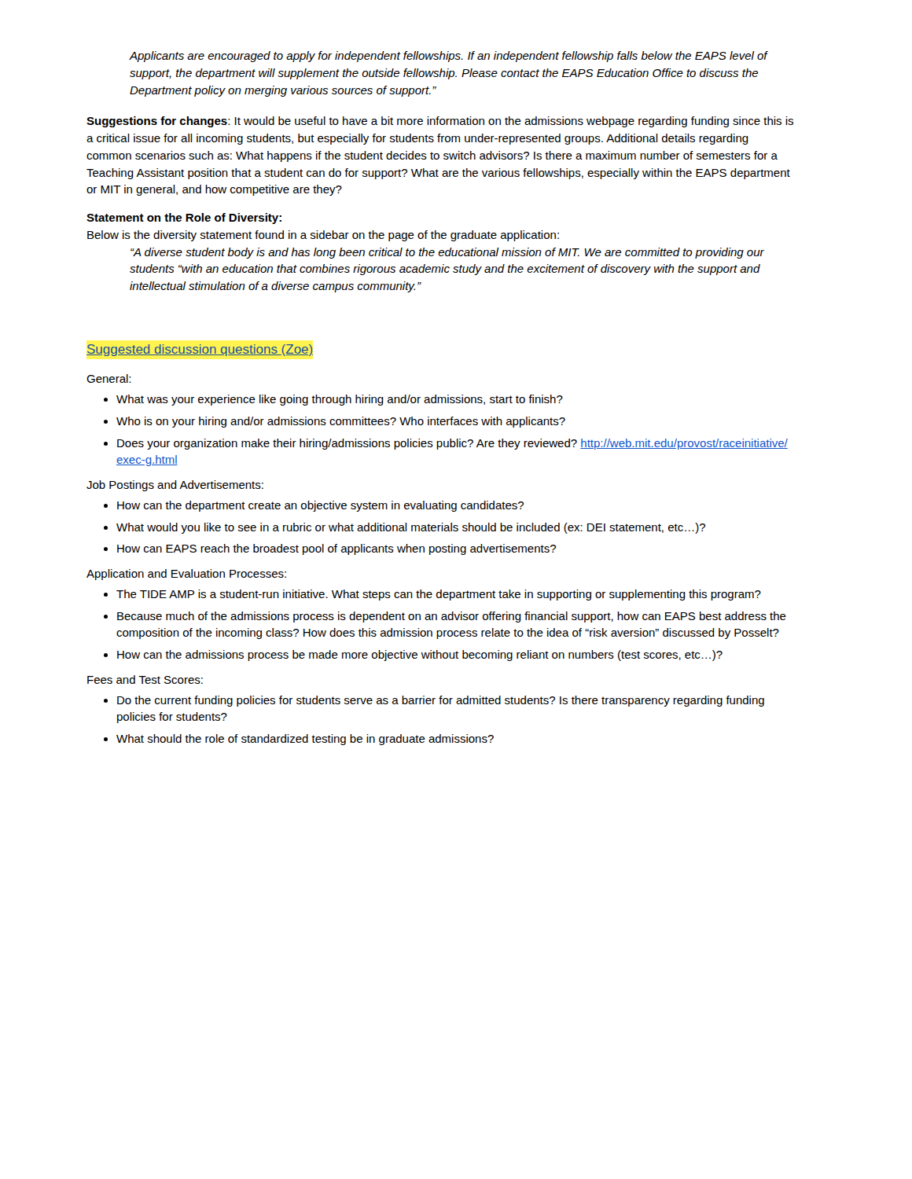Applicants are encouraged to apply for independent fellowships. If an independent fellowship falls below the EAPS level of support, the department will supplement the outside fellowship. Please contact the EAPS Education Office to discuss the Department policy on merging various sources of support.”
Suggestions for changes: It would be useful to have a bit more information on the admissions webpage regarding funding since this is a critical issue for all incoming students, but especially for students from under-represented groups. Additional details regarding common scenarios such as: What happens if the student decides to switch advisors? Is there a maximum number of semesters for a Teaching Assistant position that a student can do for support? What are the various fellowships, especially within the EAPS department or MIT in general, and how competitive are they?
Statement on the Role of Diversity:
Below is the diversity statement found in a sidebar on the page of the graduate application:
“A diverse student body is and has long been critical to the educational mission of MIT. We are committed to providing our students “with an education that combines rigorous academic study and the excitement of discovery with the support and intellectual stimulation of a diverse campus community.”
Suggested discussion questions (Zoe)
General:
What was your experience like going through hiring and/or admissions, start to finish?
Who is on your hiring and/or admissions committees? Who interfaces with applicants?
Does your organization make their hiring/admissions policies public? Are they reviewed? http://web.mit.edu/provost/raceinitiative/exec-g.html
Job Postings and Advertisements:
How can the department create an objective system in evaluating candidates?
What would you like to see in a rubric or what additional materials should be included (ex: DEI statement, etc…)?
How can EAPS reach the broadest pool of applicants when posting advertisements?
Application and Evaluation Processes:
The TIDE AMP is a student-run initiative. What steps can the department take in supporting or supplementing this program?
Because much of the admissions process is dependent on an advisor offering financial support, how can EAPS best address the composition of the incoming class? How does this admission process relate to the idea of “risk aversion” discussed by Posselt?
How can the admissions process be made more objective without becoming reliant on numbers (test scores, etc…)?
Fees and Test Scores:
Do the current funding policies for students serve as a barrier for admitted students? Is there transparency regarding funding policies for students?
What should the role of standardized testing be in graduate admissions?